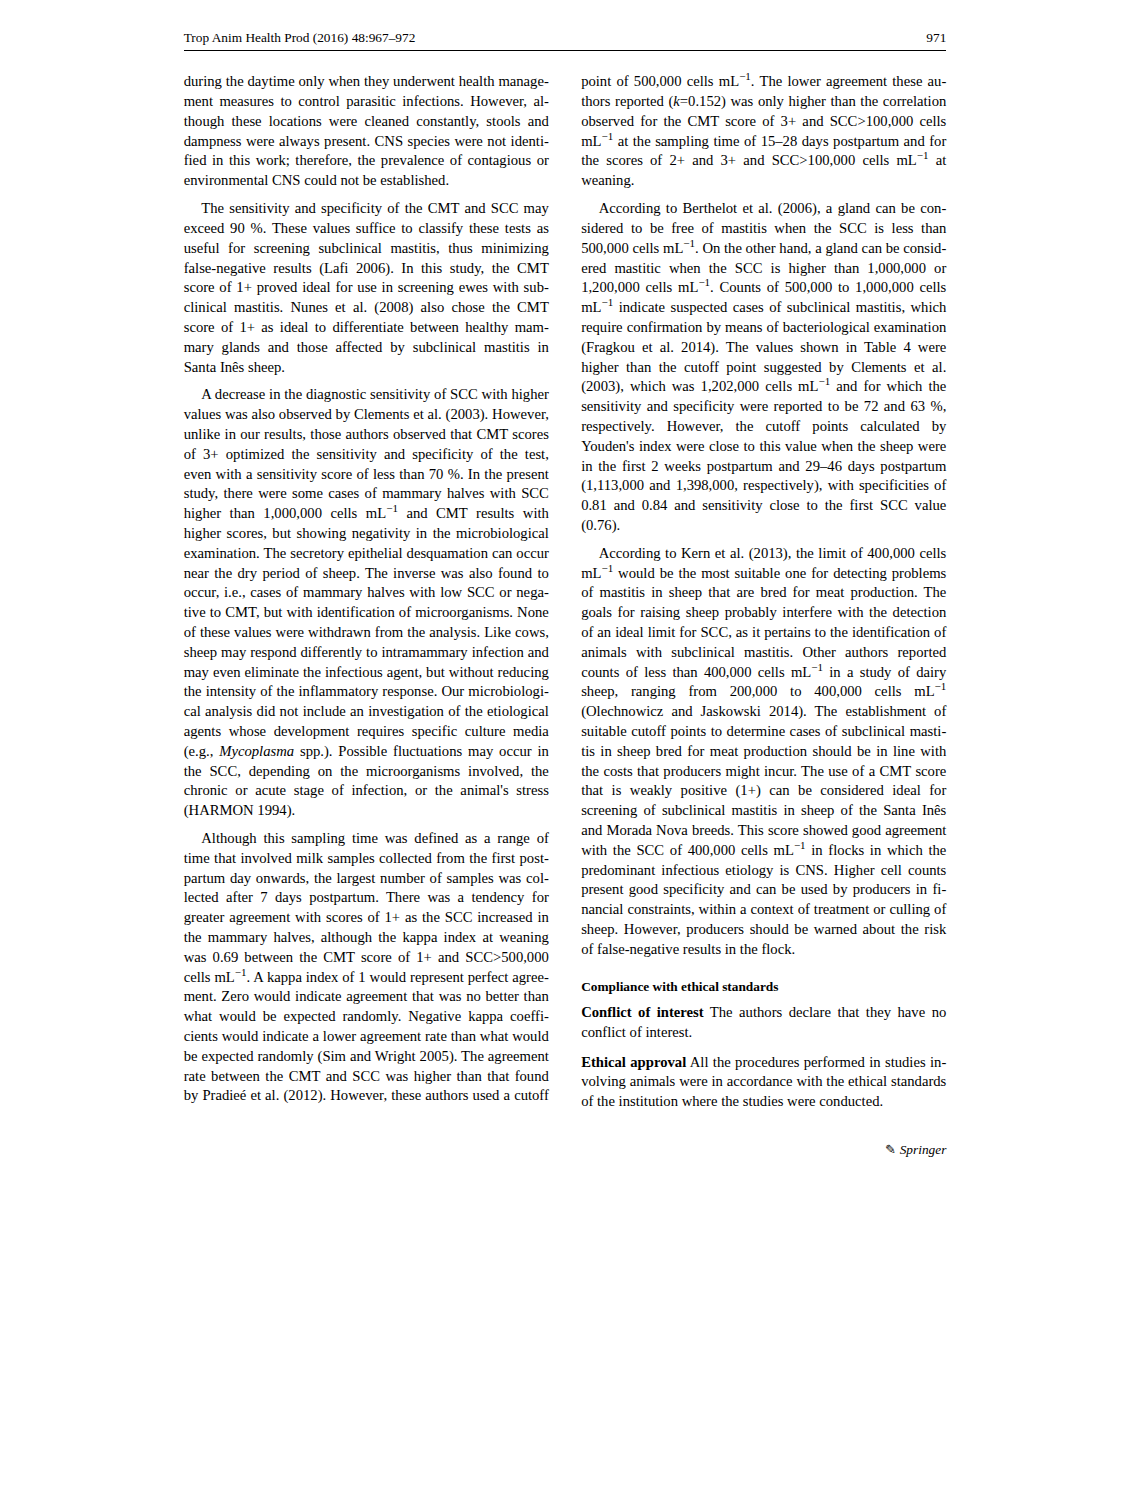Trop Anim Health Prod (2016) 48:967–972 971
during the daytime only when they underwent health management measures to control parasitic infections. However, although these locations were cleaned constantly, stools and dampness were always present. CNS species were not identified in this work; therefore, the prevalence of contagious or environmental CNS could not be established.
The sensitivity and specificity of the CMT and SCC may exceed 90 %. These values suffice to classify these tests as useful for screening subclinical mastitis, thus minimizing false-negative results (Lafi 2006). In this study, the CMT score of 1+ proved ideal for use in screening ewes with subclinical mastitis. Nunes et al. (2008) also chose the CMT score of 1+ as ideal to differentiate between healthy mammary glands and those affected by subclinical mastitis in Santa Inês sheep.
A decrease in the diagnostic sensitivity of SCC with higher values was also observed by Clements et al. (2003). However, unlike in our results, those authors observed that CMT scores of 3+ optimized the sensitivity and specificity of the test, even with a sensitivity score of less than 70 %. In the present study, there were some cases of mammary halves with SCC higher than 1,000,000 cells mL−1 and CMT results with higher scores, but showing negativity in the microbiological examination. The secretory epithelial desquamation can occur near the dry period of sheep. The inverse was also found to occur, i.e., cases of mammary halves with low SCC or negative to CMT, but with identification of microorganisms. None of these values were withdrawn from the analysis. Like cows, sheep may respond differently to intramammary infection and may even eliminate the infectious agent, but without reducing the intensity of the inflammatory response. Our microbiological analysis did not include an investigation of the etiological agents whose development requires specific culture media (e.g., Mycoplasma spp.). Possible fluctuations may occur in the SCC, depending on the microorganisms involved, the chronic or acute stage of infection, or the animal's stress (HARMON 1994).
Although this sampling time was defined as a range of time that involved milk samples collected from the first postpartum day onwards, the largest number of samples was collected after 7 days postpartum. There was a tendency for greater agreement with scores of 1+ as the SCC increased in the mammary halves, although the kappa index at weaning was 0.69 between the CMT score of 1+ and SCC>500,000 cells mL−1. A kappa index of 1 would represent perfect agreement. Zero would indicate agreement that was no better than what would be expected randomly. Negative kappa coefficients would indicate a lower agreement rate than what would be expected randomly (Sim and Wright 2005). The agreement rate between the CMT and SCC was higher than that found by Pradieé et al. (2012). However, these authors used a cutoff point of 500,000 cells mL−1. The lower agreement these authors reported (k=0.152) was only higher than the correlation observed for the CMT score of 3+ and SCC>100,000 cells mL−1 at the sampling time of 15–28 days postpartum and for the scores of 2+ and 3+ and SCC>100,000 cells mL−1 at weaning.
According to Berthelot et al. (2006), a gland can be considered to be free of mastitis when the SCC is less than 500,000 cells mL−1. On the other hand, a gland can be considered mastitic when the SCC is higher than 1,000,000 or 1,200,000 cells mL−1. Counts of 500,000 to 1,000,000 cells mL−1 indicate suspected cases of subclinical mastitis, which require confirmation by means of bacteriological examination (Fragkou et al. 2014). The values shown in Table 4 were higher than the cutoff point suggested by Clements et al. (2003), which was 1,202,000 cells mL−1 and for which the sensitivity and specificity were reported to be 72 and 63 %, respectively. However, the cutoff points calculated by Youden's index were close to this value when the sheep were in the first 2 weeks postpartum and 29–46 days postpartum (1,113,000 and 1,398,000, respectively), with specificities of 0.81 and 0.84 and sensitivity close to the first SCC value (0.76).
According to Kern et al. (2013), the limit of 400,000 cells mL−1 would be the most suitable one for detecting problems of mastitis in sheep that are bred for meat production. The goals for raising sheep probably interfere with the detection of an ideal limit for SCC, as it pertains to the identification of animals with subclinical mastitis. Other authors reported counts of less than 400,000 cells mL−1 in a study of dairy sheep, ranging from 200,000 to 400,000 cells mL−1 (Olechnowicz and Jaskowski 2014). The establishment of suitable cutoff points to determine cases of subclinical mastitis in sheep bred for meat production should be in line with the costs that producers might incur. The use of a CMT score that is weakly positive (1+) can be considered ideal for screening of subclinical mastitis in sheep of the Santa Inês and Morada Nova breeds. This score showed good agreement with the SCC of 400,000 cells mL−1 in flocks in which the predominant infectious etiology is CNS. Higher cell counts present good specificity and can be used by producers in financial constraints, within a context of treatment or culling of sheep. However, producers should be warned about the risk of false-negative results in the flock.
Compliance with ethical standards
Conflict of interest The authors declare that they have no conflict of interest.
Ethical approval All the procedures performed in studies involving animals were in accordance with the ethical standards of the institution where the studies were conducted.
✎Springer